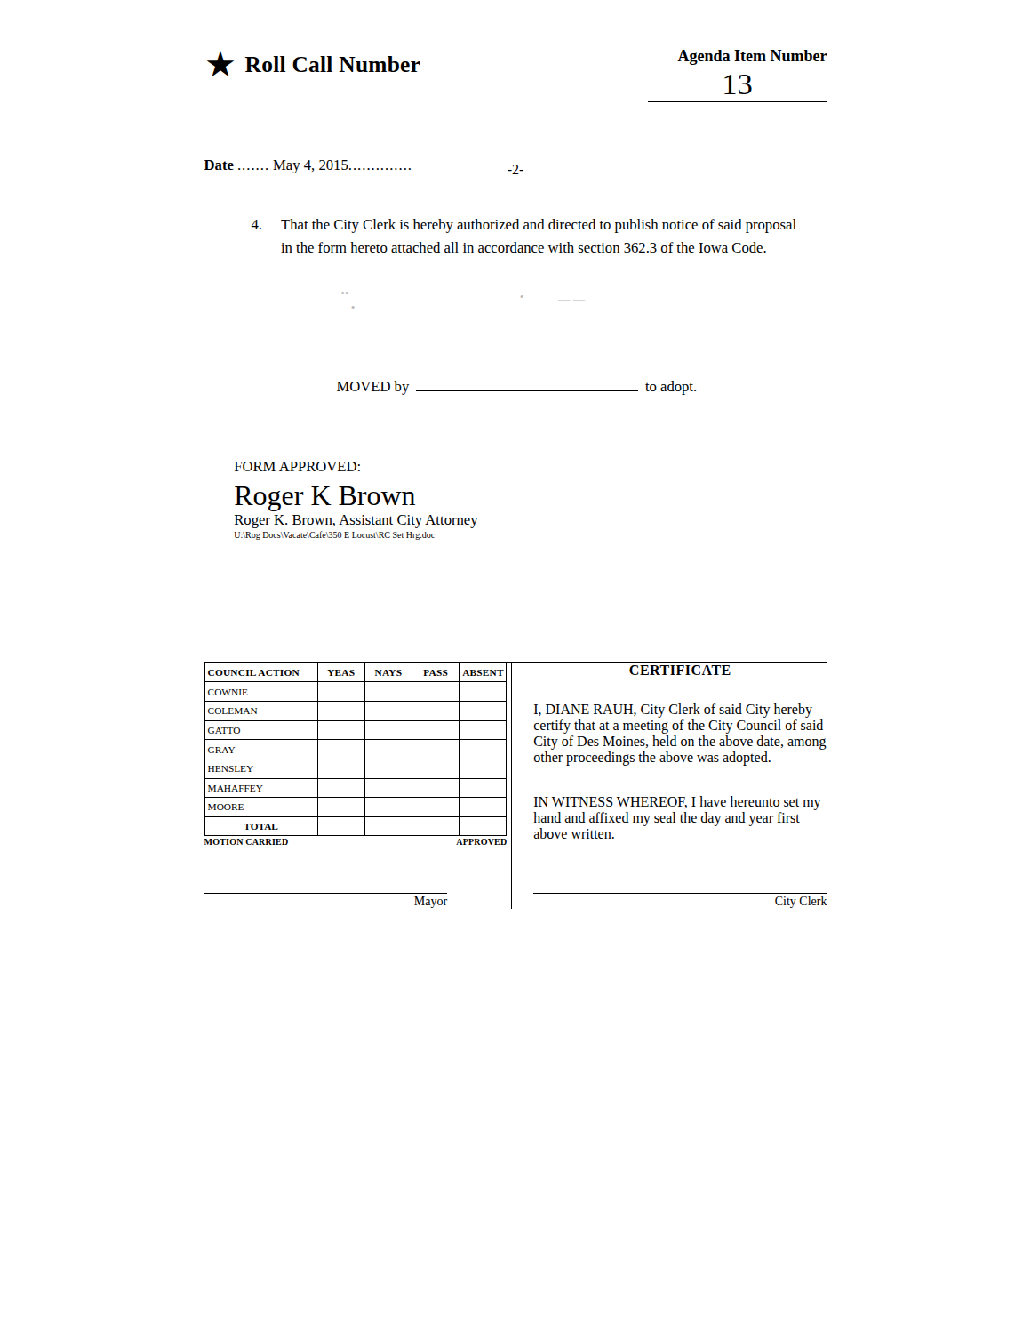★ Roll Call Number
Agenda Item Number
13
Date ....... May 4, 2015 ..............
-2-
4.
That the City Clerk is hereby authorized and directed to publish notice of said proposal in the form hereto attached all in accordance with section 362.3 of the Iowa Code.
•• • • — —
MOVED by to adopt.
FORM APPROVED:
Roger K Brown
Roger K. Brown, Assistant City Attorney
U:\Rog Docs\Vacate\Cafe\350 E Locust\RC Set Hrg.doc
| COUNCIL ACTION | YEAS | NAYS | PASS | ABSENT |
| --- | --- | --- | --- | --- |
| COWNIE | | | | |
| COLEMAN | | | | |
| GATTO | | | | |
| GRAY | | | | |
| HENSLEY | | | | |
| MAHAFFEY | | | | |
| MOORE | | | | |
| TOTAL | | | | |
MOTION CARRIED APPROVED
Mayor
CERTIFICATE
I, DIANE RAUH, City Clerk of said City hereby certify that at a meeting of the City Council of said City of Des Moines, held on the above date, among other proceedings the above was adopted.
IN WITNESS WHEREOF, I have hereunto set my hand and affixed my seal the day and year first above written.
City Clerk